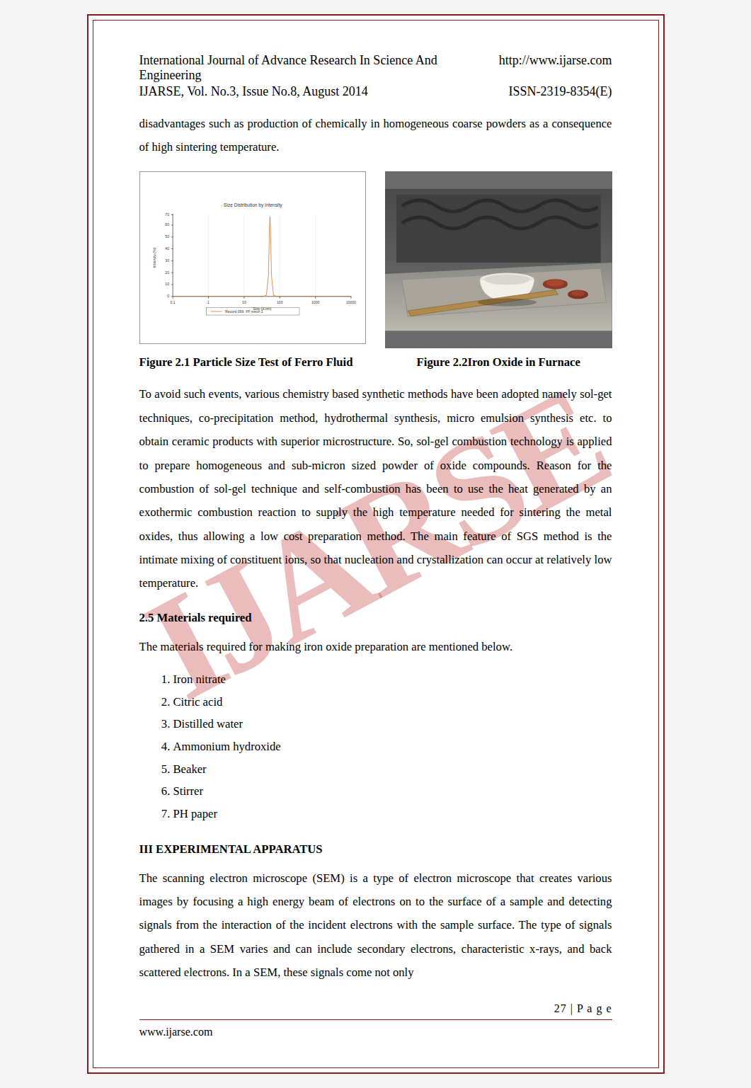IJARSE
International Journal of Advance Research In Science And Engineering http://www.ijarse.com
IJARSE, Vol. No.3, Issue No.8, August 2014 ISSN-2319-8354(E)
disadvantages such as production of chemically in homogeneous coarse powders as a consequence of high sintering temperature.
Size Distribution by Intensity 0 10 20 30 40 50 60 70 Intensity (%) 0.1 1 10 100 1000 10000 Size (d.nm) Record 066: FF mech 1
Figure 2.1 Particle Size Test of Ferro Fluid Figure 2.2Iron Oxide in Furnace
To avoid such events, various chemistry based synthetic methods have been adopted namely sol-get techniques, co-precipitation method, hydrothermal synthesis, micro emulsion synthesis etc. to obtain ceramic products with superior microstructure. So, sol-gel combustion technology is applied to prepare homogeneous and sub-micron sized powder of oxide compounds. Reason for the combustion of sol-gel technique and self-combustion has been to use the heat generated by an exothermic combustion reaction to supply the high temperature needed for sintering the metal oxides, thus allowing a low cost preparation method. The main feature of SGS method is the intimate mixing of constituent ions, so that nucleation and crystallization can occur at relatively low temperature.
2.5 Materials required
The materials required for making iron oxide preparation are mentioned below.
Iron nitrate
Citric acid
Distilled water
Ammonium hydroxide
Beaker
Stirrer
PH paper
III EXPERIMENTAL APPARATUS
The scanning electron microscope (SEM) is a type of electron microscope that creates various images by focusing a high energy beam of electrons on to the surface of a sample and detecting signals from the interaction of the incident electrons with the sample surface. The type of signals gathered in a SEM varies and can include secondary electrons, characteristic x-rays, and back scattered electrons. In a SEM, these signals come not only
27 | P a g e
www.ijarse.com